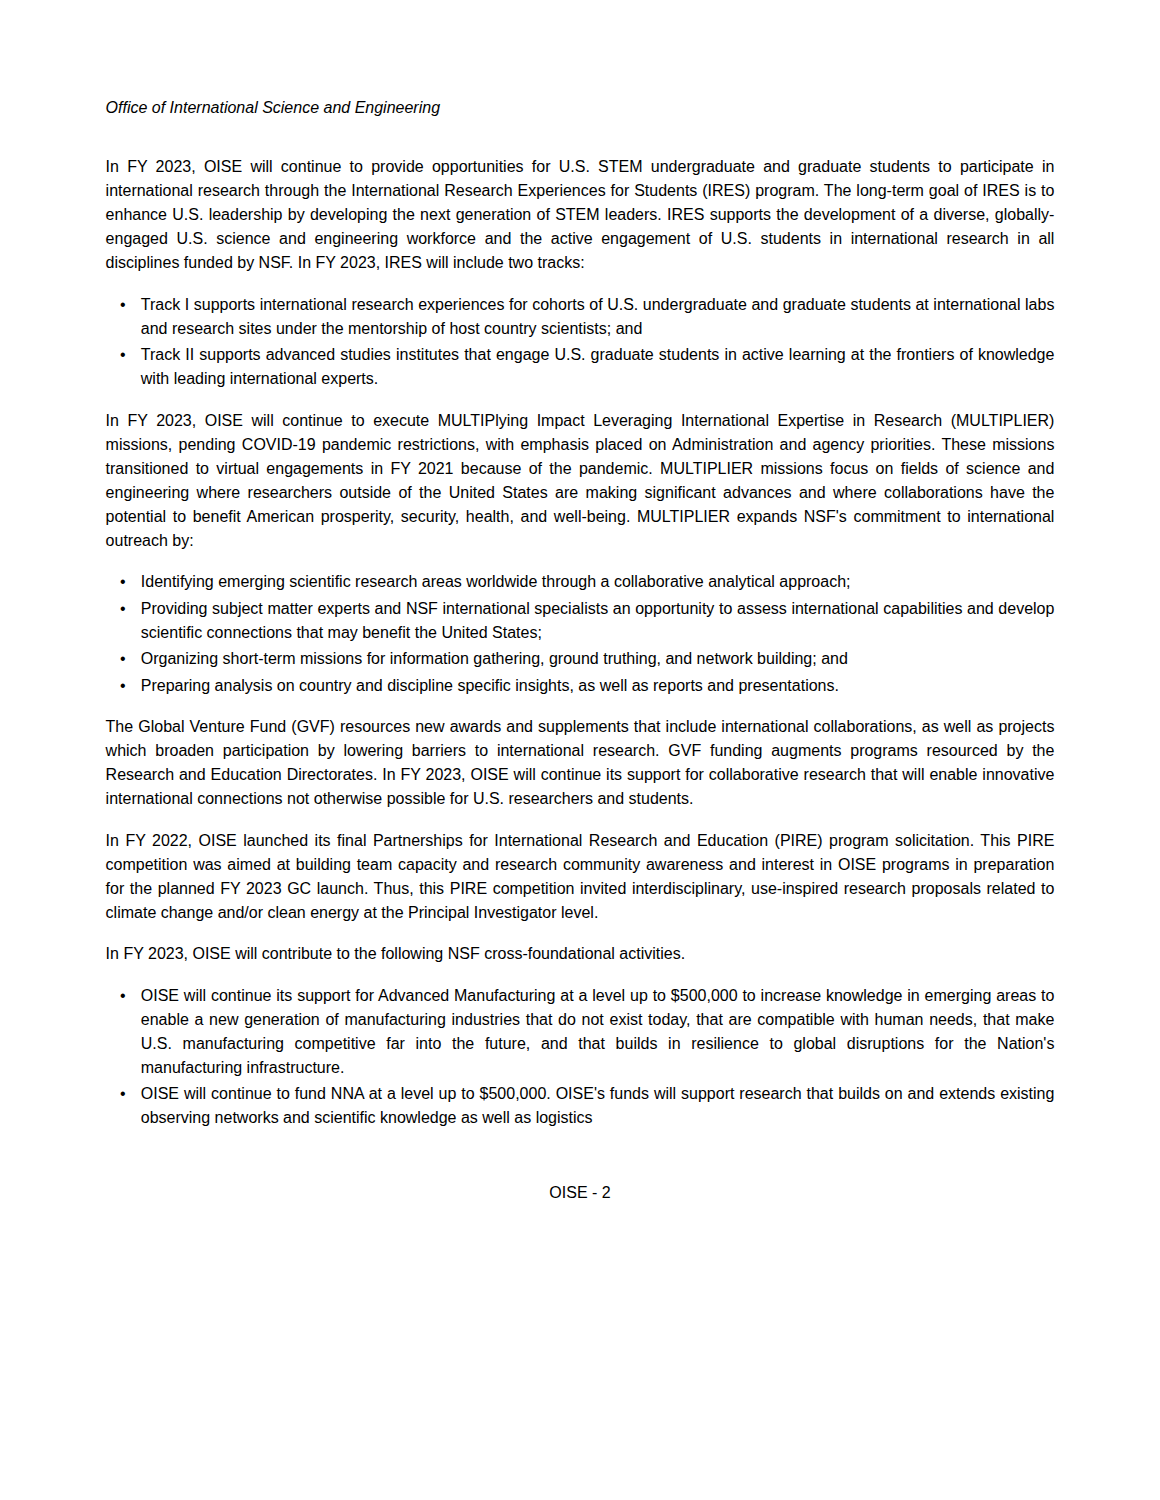Office of International Science and Engineering
In FY 2023, OISE will continue to provide opportunities for U.S. STEM undergraduate and graduate students to participate in international research through the International Research Experiences for Students (IRES) program. The long-term goal of IRES is to enhance U.S. leadership by developing the next generation of STEM leaders. IRES supports the development of a diverse, globally-engaged U.S. science and engineering workforce and the active engagement of U.S. students in international research in all disciplines funded by NSF. In FY 2023, IRES will include two tracks:
Track I supports international research experiences for cohorts of U.S. undergraduate and graduate students at international labs and research sites under the mentorship of host country scientists; and
Track II supports advanced studies institutes that engage U.S. graduate students in active learning at the frontiers of knowledge with leading international experts.
In FY 2023, OISE will continue to execute MULTIPlying Impact Leveraging International Expertise in Research (MULTIPLIER) missions, pending COVID-19 pandemic restrictions, with emphasis placed on Administration and agency priorities. These missions transitioned to virtual engagements in FY 2021 because of the pandemic. MULTIPLIER missions focus on fields of science and engineering where researchers outside of the United States are making significant advances and where collaborations have the potential to benefit American prosperity, security, health, and well-being. MULTIPLIER expands NSF's commitment to international outreach by:
Identifying emerging scientific research areas worldwide through a collaborative analytical approach;
Providing subject matter experts and NSF international specialists an opportunity to assess international capabilities and develop scientific connections that may benefit the United States;
Organizing short-term missions for information gathering, ground truthing, and network building; and
Preparing analysis on country and discipline specific insights, as well as reports and presentations.
The Global Venture Fund (GVF) resources new awards and supplements that include international collaborations, as well as projects which broaden participation by lowering barriers to international research. GVF funding augments programs resourced by the Research and Education Directorates. In FY 2023, OISE will continue its support for collaborative research that will enable innovative international connections not otherwise possible for U.S. researchers and students.
In FY 2022, OISE launched its final Partnerships for International Research and Education (PIRE) program solicitation. This PIRE competition was aimed at building team capacity and research community awareness and interest in OISE programs in preparation for the planned FY 2023 GC launch. Thus, this PIRE competition invited interdisciplinary, use-inspired research proposals related to climate change and/or clean energy at the Principal Investigator level.
In FY 2023, OISE will contribute to the following NSF cross-foundational activities.
OISE will continue its support for Advanced Manufacturing at a level up to $500,000 to increase knowledge in emerging areas to enable a new generation of manufacturing industries that do not exist today, that are compatible with human needs, that make U.S. manufacturing competitive far into the future, and that builds in resilience to global disruptions for the Nation's manufacturing infrastructure.
OISE will continue to fund NNA at a level up to $500,000. OISE's funds will support research that builds on and extends existing observing networks and scientific knowledge as well as logistics
OISE - 2